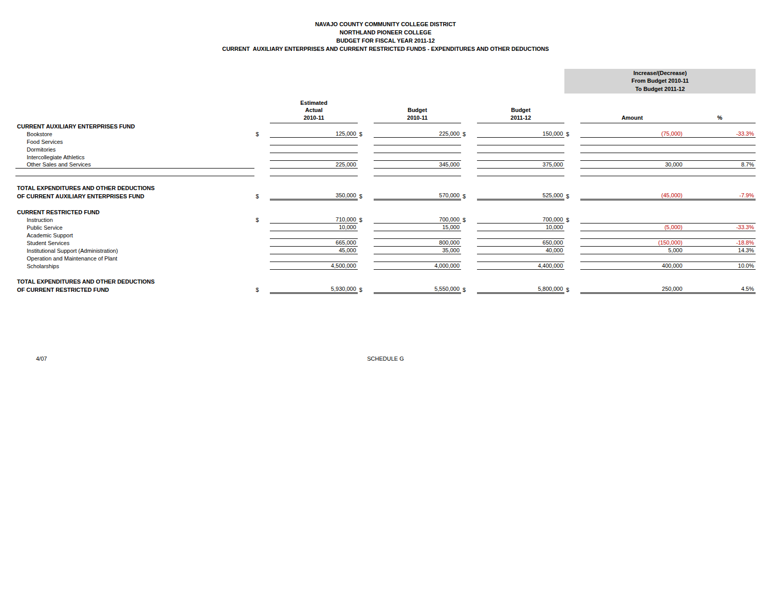NAVAJO COUNTY COMMUNITY COLLEGE DISTRICT
NORTHLAND PIONEER COLLEGE
BUDGET FOR FISCAL YEAR 2011-12
CURRENT AUXILIARY ENTERPRISES AND CURRENT RESTRICTED FUNDS - EXPENDITURES AND OTHER DEDUCTIONS
| | Increase/(Decrease) From Budget 2010-11 To Budget 2011-12 |
| | | Estimated Actual 2010-11 | | Budget 2010-11 | | Budget 2011-12 | | Amount | % |
| CURRENT AUXILIARY ENTERPRISES FUND | |
| Bookstore | $ | 125,000 | $ | 225,000 | $ | 150,000 | $ | (75,000) | -33.3% |
| Food Services | | | | | | | | | |
| Dormitories | | | | | | | | | |
| Intercollegiate Athletics | | | | | | | | | |
| Other Sales and Services | | 225,000 | | 345,000 | | 375,000 | | 30,000 | 8.7% |
| TOTAL EXPENDITURES AND OTHER DEDUCTIONS | |
| OF CURRENT AUXILIARY ENTERPRISES FUND | $ | 350,000 | $ | 570,000 | $ | 525,000 | $ | (45,000) | -7.9% |
| CURRENT RESTRICTED FUND | |
| Instruction | $ | 710,000 | $ | 700,000 | $ | 700,000 | $ | | |
| Public Service | | 10,000 | | 15,000 | | 10,000 | | (5,000) | -33.3% |
| Academic Support | | | | | | | | | |
| Student Services | | 665,000 | | 800,000 | | 650,000 | | (150,000) | -18.8% |
| Institutional Support (Administration) | | 45,000 | | 35,000 | | 40,000 | | 5,000 | 14.3% |
| Operation and Maintenance of Plant | | | | | | | | | |
| Scholarships | | 4,500,000 | | 4,000,000 | | 4,400,000 | | 400,000 | 10.0% |
| TOTAL EXPENDITURES AND OTHER DEDUCTIONS | |
| OF CURRENT RESTRICTED FUND | $ | 5,930,000 | $ | 5,550,000 | $ | 5,800,000 | $ | 250,000 | 4.5% |
4/07
SCHEDULE G